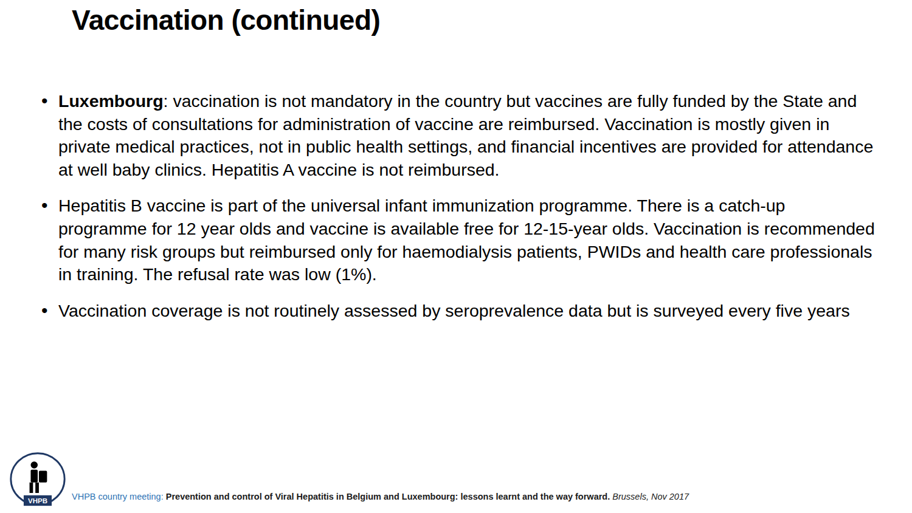Vaccination (continued)
Luxembourg: vaccination is not mandatory in the country but vaccines are fully funded by the State and the costs of consultations for administration of vaccine are reimbursed. Vaccination is mostly given in private medical practices, not in public health settings, and financial incentives are provided for attendance at well baby clinics. Hepatitis A vaccine is not reimbursed.
Hepatitis B vaccine is part of the universal infant immunization programme. There is a catch-up programme for 12 year olds and vaccine is available free for 12-15-year olds. Vaccination is recommended for many risk groups but reimbursed only for haemodialysis patients, PWIDs and health care professionals in training. The refusal rate was low (1%).
Vaccination coverage is not routinely assessed by seroprevalence data but is surveyed every five years
VHPB
VHPB country meeting: Prevention and control of Viral Hepatitis in Belgium and Luxembourg: lessons learnt and the way forward. Brussels, Nov 2017